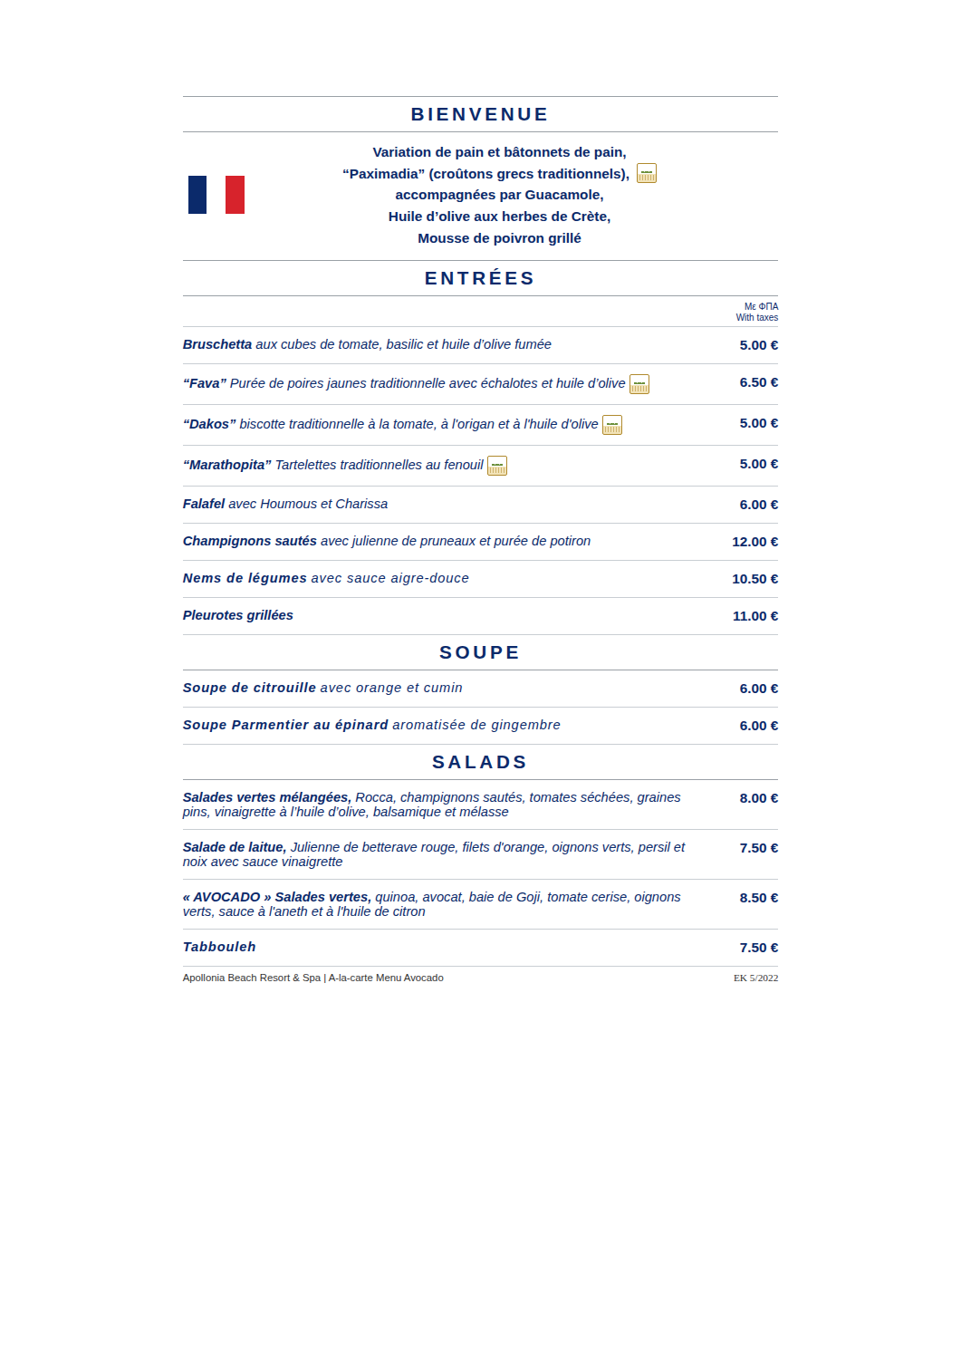Bienvenue
Variation de pain et bâtonnets de pain,
“Paximadia” (croûtons grecs traditionnels),
accompagnées par Guacamole,
Huile d’olive aux herbes de Crète,
Mousse de poivron grillé
Entrées
Με ΦΠΑ
With taxes
| Bruschetta aux cubes de tomate, basilic et huile d’olive fumée | 5.00 € |
| “Fava” Purée de poires jaunes traditionnelle avec échalotes et huile d’olive | 6.50 € |
| “Dakos” biscotte traditionnelle à la tomate, à l'origan et à l'huile d'olive | 5.00 € |
| “Marathopita” Tartelettes traditionnelles au fenouil | 5.00 € |
| Falafel avec Houmous et Charissa | 6.00 € |
| Champignons sautés avec julienne de pruneaux et purée de potiron | 12.00 € |
| Nems de légumes avec sauce aigre-douce | 10.50 € |
| Pleurotes grillées | 11.00 € |
Soupe
| Soupe de citrouille avec orange et cumin | 6.00 € |
| Soupe Parmentier au épinard aromatisée de gingembre | 6.00 € |
Salads
| Salades vertes mélangées, Rocca, champignons sautés, tomates séchées, graines pins, vinaigrette à l’huile d’olive, balsamique et mélasse | 8.00 € |
| Salade de laitue, Julienne de betterave rouge, filets d'orange, oignons verts, persil et noix avec sauce vinaigrette | 7.50 € |
| « AVOCADO » Salades vertes, quinoa, avocat, baie de Goji, tomate cerise, oignons verts, sauce à l'aneth et à l'huile de citron | 8.50 € |
| Tabbouleh | 7.50 € |
Apollonia Beach Resort & Spa | A-la-carte Menu Avocado
EK 5/2022